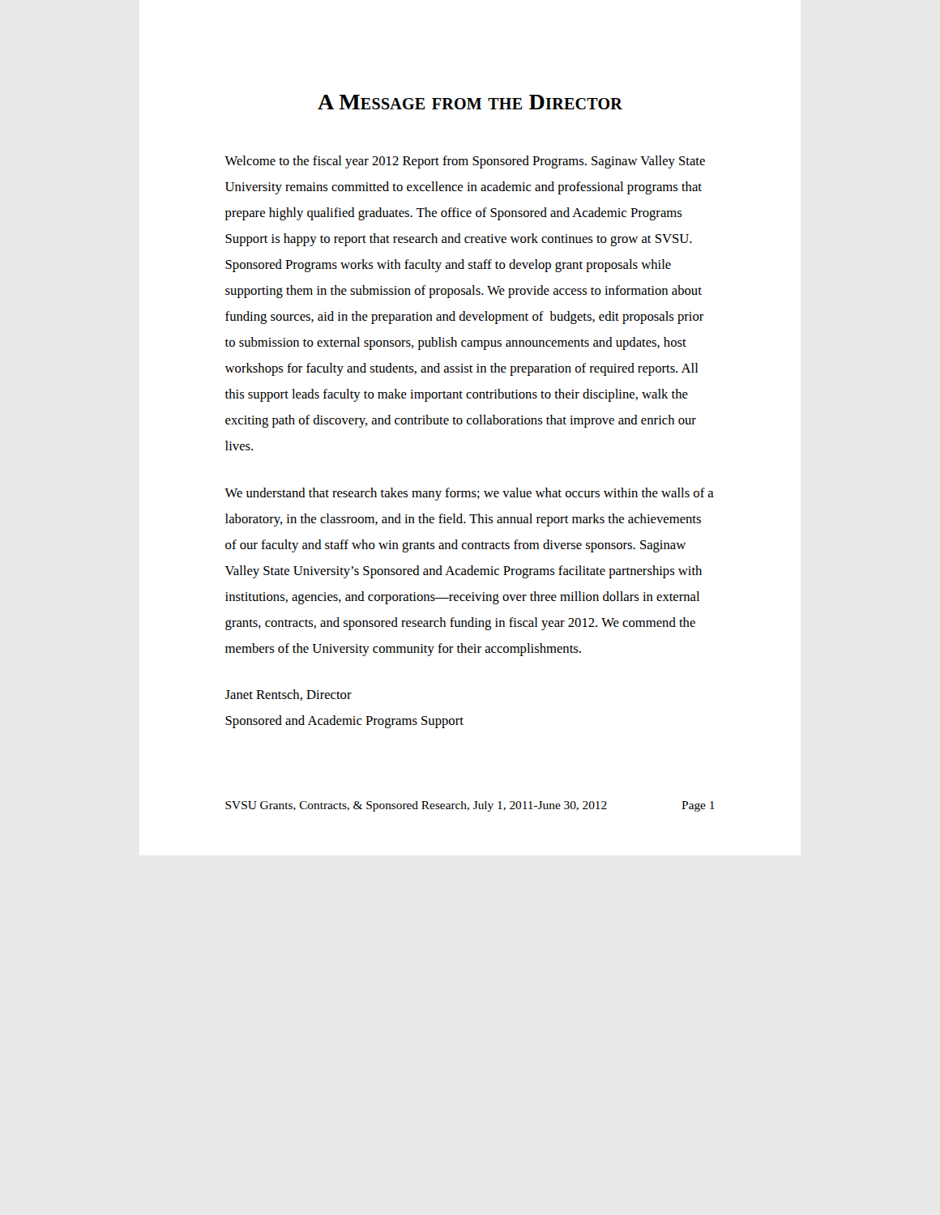A Message from the Director
Welcome to the fiscal year 2012 Report from Sponsored Programs. Saginaw Valley State University remains committed to excellence in academic and professional programs that prepare highly qualified graduates. The office of Sponsored and Academic Programs Support is happy to report that research and creative work continues to grow at SVSU. Sponsored Programs works with faculty and staff to develop grant proposals while supporting them in the submission of proposals. We provide access to information about funding sources, aid in the preparation and development of budgets, edit proposals prior to submission to external sponsors, publish campus announcements and updates, host workshops for faculty and students, and assist in the preparation of required reports. All this support leads faculty to make important contributions to their discipline, walk the exciting path of discovery, and contribute to collaborations that improve and enrich our lives.
We understand that research takes many forms; we value what occurs within the walls of a laboratory, in the classroom, and in the field. This annual report marks the achievements of our faculty and staff who win grants and contracts from diverse sponsors. Saginaw Valley State University’s Sponsored and Academic Programs facilitate partnerships with institutions, agencies, and corporations—receiving over three million dollars in external grants, contracts, and sponsored research funding in fiscal year 2012. We commend the members of the University community for their accomplishments.
Janet Rentsch, Director Sponsored and Academic Programs Support
SVSU Grants, Contracts, & Sponsored Research, July 1, 2011-June 30, 2012 Page 1